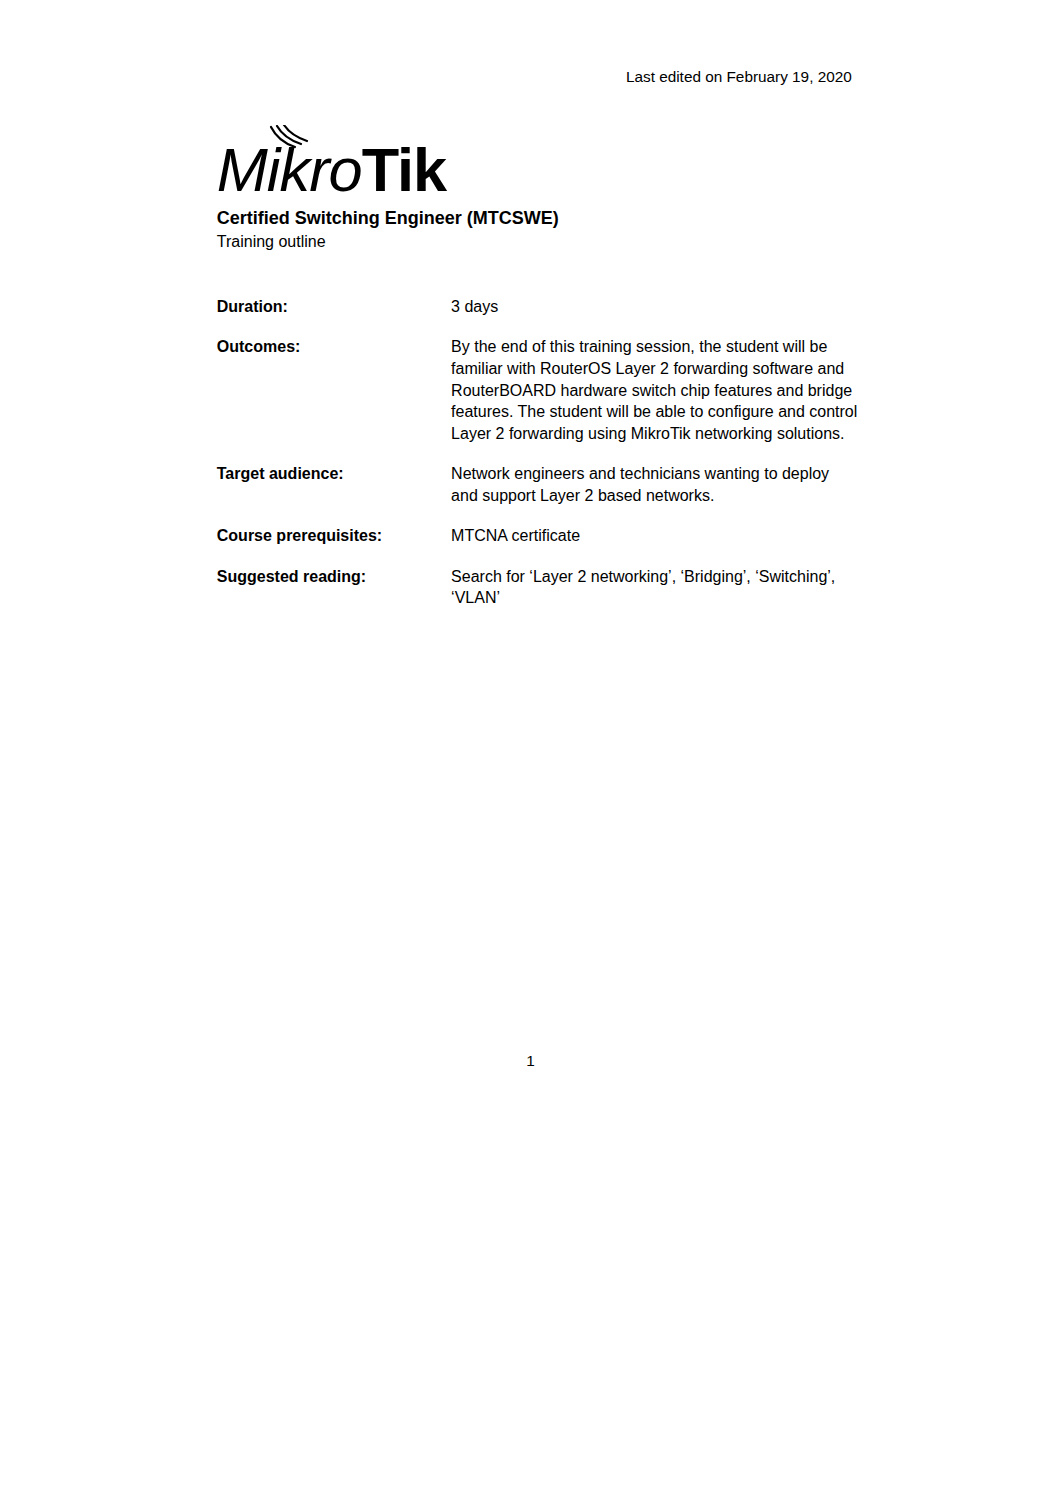Last edited on February 19, 2020
Mikro Tik
Certified Switching Engineer (MTCSWE)
Training outline
| Duration: | 3 days |
| Outcomes: | By the end of this training session, the student will be familiar with RouterOS Layer 2 forwarding software and RouterBOARD hardware switch chip features and bridge features. The student will be able to configure and control Layer 2 forwarding using MikroTik networking solutions. |
| Target audience: | Network engineers and technicians wanting to deploy and support Layer 2 based networks. |
| Course prerequisites: | MTCNA certificate |
| Suggested reading: | Search for ‘Layer 2 networking’, ‘Bridging’, ‘Switching’, ‘VLAN’ |
1